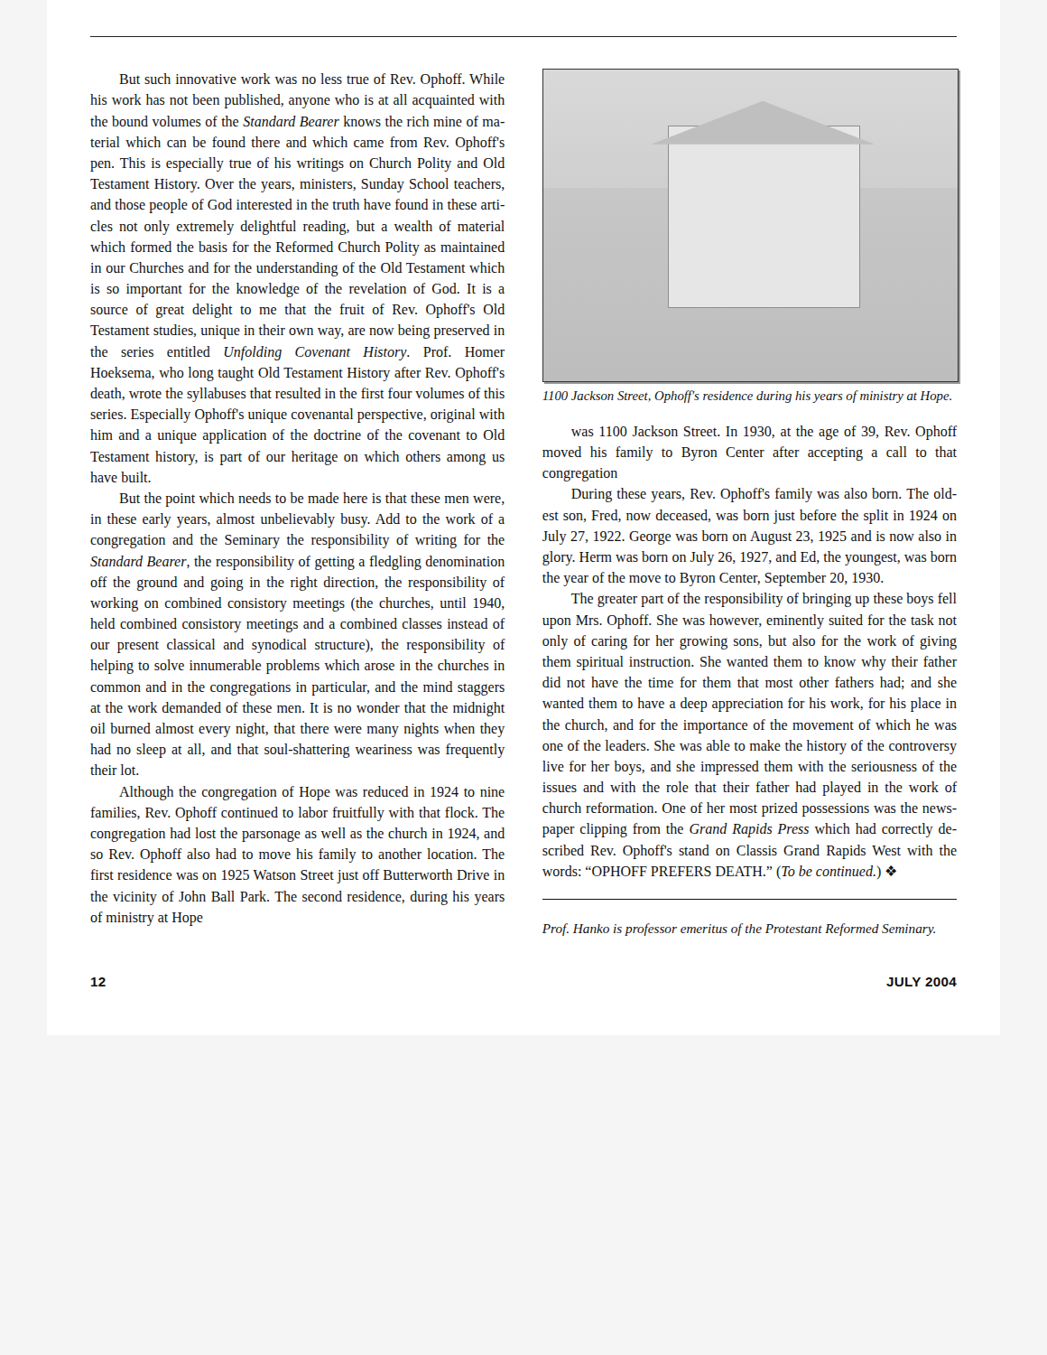But such innovative work was no less true of Rev. Ophoff. While his work has not been published, anyone who is at all acquainted with the bound volumes of the Standard Bearer knows the rich mine of material which can be found there and which came from Rev. Ophoff's pen. This is especially true of his writings on Church Polity and Old Testament History. Over the years, ministers, Sunday School teachers, and those people of God interested in the truth have found in these articles not only extremely delightful reading, but a wealth of material which formed the basis for the Reformed Church Polity as maintained in our Churches and for the understanding of the Old Testament which is so important for the knowledge of the revelation of God. It is a source of great delight to me that the fruit of Rev. Ophoff's Old Testament studies, unique in their own way, are now being preserved in the series entitled Unfolding Covenant History. Prof. Homer Hoeksema, who long taught Old Testament History after Rev. Ophoff's death, wrote the syllabuses that resulted in the first four volumes of this series. Especially Ophoff's unique covenantal perspective, original with him and a unique application of the doctrine of the covenant to Old Testament history, is part of our heritage on which others among us have built.
But the point which needs to be made here is that these men were, in these early years, almost unbelievably busy. Add to the work of a congregation and the Seminary the responsibility of writing for the Standard Bearer, the responsibility of getting a fledgling denomination off the ground and going in the right direction, the responsibility of working on combined consistory meetings (the churches, until 1940, held combined consistory meetings and a combined classes instead of our present classical and synodical structure), the responsibility of helping to solve innumerable problems which arose in the churches in common and in the congregations in particular, and the mind staggers at the work demanded of these men. It is no wonder that the midnight oil burned almost every night, that there were many nights when they had no sleep at all, and that soul-shattering weariness was frequently their lot.
Although the congregation of Hope was reduced in 1924 to nine families, Rev. Ophoff continued to labor fruitfully with that flock. The congregation had lost the parsonage as well as the church in 1924, and so Rev. Ophoff also had to move his family to another location. The first residence was on 1925 Watson Street just off Butterworth Drive in the vicinity of John Ball Park. The second residence, during his years of ministry at Hope
1100 Jackson Street, Ophoff's residence during his years of ministry at Hope.
was 1100 Jackson Street. In 1930, at the age of 39, Rev. Ophoff moved his family to Byron Center after accepting a call to that congregation
During these years, Rev. Ophoff's family was also born. The oldest son, Fred, now deceased, was born just before the split in 1924 on July 27, 1922. George was born on August 23, 1925 and is now also in glory. Herm was born on July 26, 1927, and Ed, the youngest, was born the year of the move to Byron Center, September 20, 1930.
The greater part of the responsibility of bringing up these boys fell upon Mrs. Ophoff. She was however, eminently suited for the task not only of caring for her growing sons, but also for the work of giving them spiritual instruction. She wanted them to know why their father did not have the time for them that most other fathers had; and she wanted them to have a deep appreciation for his work, for his place in the church, and for the importance of the movement of which he was one of the leaders. She was able to make the history of the controversy live for her boys, and she impressed them with the seriousness of the issues and with the role that their father had played in the work of church reformation. One of her most prized possessions was the newspaper clipping from the Grand Rapids Press which had correctly described Rev. Ophoff's stand on Classis Grand Rapids West with the words: “OPHOFF PREFERS DEATH.” (To be continued.) ❖
Prof. Hanko is professor emeritus of the Protestant Reformed Seminary.
12 JULY 2004